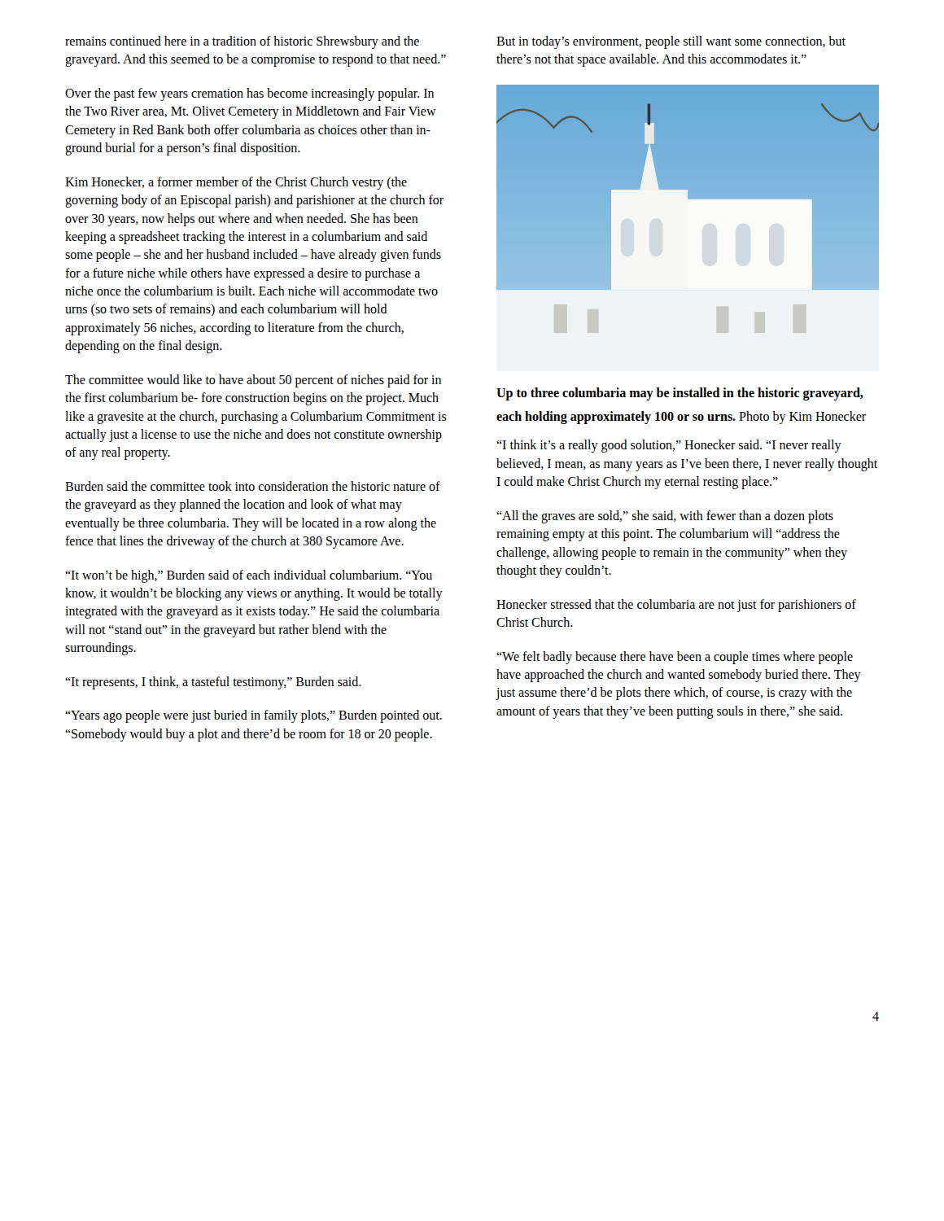remains continued here in a tradition of historic Shrewsbury and the graveyard. And this seemed to be a compromise to respond to that need.”
Over the past few years cremation has become increasingly popular. In the Two River area, Mt. Olivet Cemetery in Middletown and Fair View Cemetery in Red Bank both offer columbaria as choices other than in-ground burial for a person’s final disposition.
Kim Honecker, a former member of the Christ Church vestry (the governing body of an Episcopal parish) and parishioner at the church for over 30 years, now helps out where and when needed. She has been keeping a spreadsheet tracking the interest in a columbarium and said some people – she and her husband included – have already given funds for a future niche while others have expressed a desire to purchase a niche once the columbarium is built. Each niche will accommodate two urns (so two sets of remains) and each columbarium will hold approximately 56 niches, according to literature from the church, depending on the final design.
The committee would like to have about 50 percent of niches paid for in the first columbarium be- fore construction begins on the project. Much like a gravesite at the church, purchasing a Columbarium Commitment is actually just a license to use the niche and does not constitute ownership of any real property.
Burden said the committee took into consideration the historic nature of the graveyard as they planned the location and look of what may eventually be three columbaria. They will be located in a row along the fence that lines the driveway of the church at 380 Sycamore Ave.
“It won’t be high,” Burden said of each individual columbarium. “You know, it wouldn’t be blocking any views or anything. It would be totally integrated with the graveyard as it exists today.” He said the columbaria will not “stand out” in the graveyard but rather blend with the surroundings.
“It represents, I think, a tasteful testimony,” Burden said.
“Years ago people were just buried in family plots,” Burden pointed out. “Somebody would buy a plot and there’d be room for 18 or 20 people. But in today’s environment, people still want some connection, but there’s not that space available. And this accommodates it.”
Up to three columbaria may be installed in the historic graveyard, each holding approximately 100 or so urns. Photo by Kim Honecker
“I think it’s a really good solution,” Honecker said. “I never really believed, I mean, as many years as I’ve been there, I never really thought I could make Christ Church my eternal resting place.”
“All the graves are sold,” she said, with fewer than a dozen plots remaining empty at this point. The columbarium will “address the challenge, allowing people to remain in the community” when they thought they couldn’t.
Honecker stressed that the columbaria are not just for parishioners of Christ Church.
“We felt badly because there have been a couple times where people have approached the church and wanted somebody buried there. They just assume there’d be plots there which, of course, is crazy with the amount of years that they’ve been putting souls in there,” she said.
4